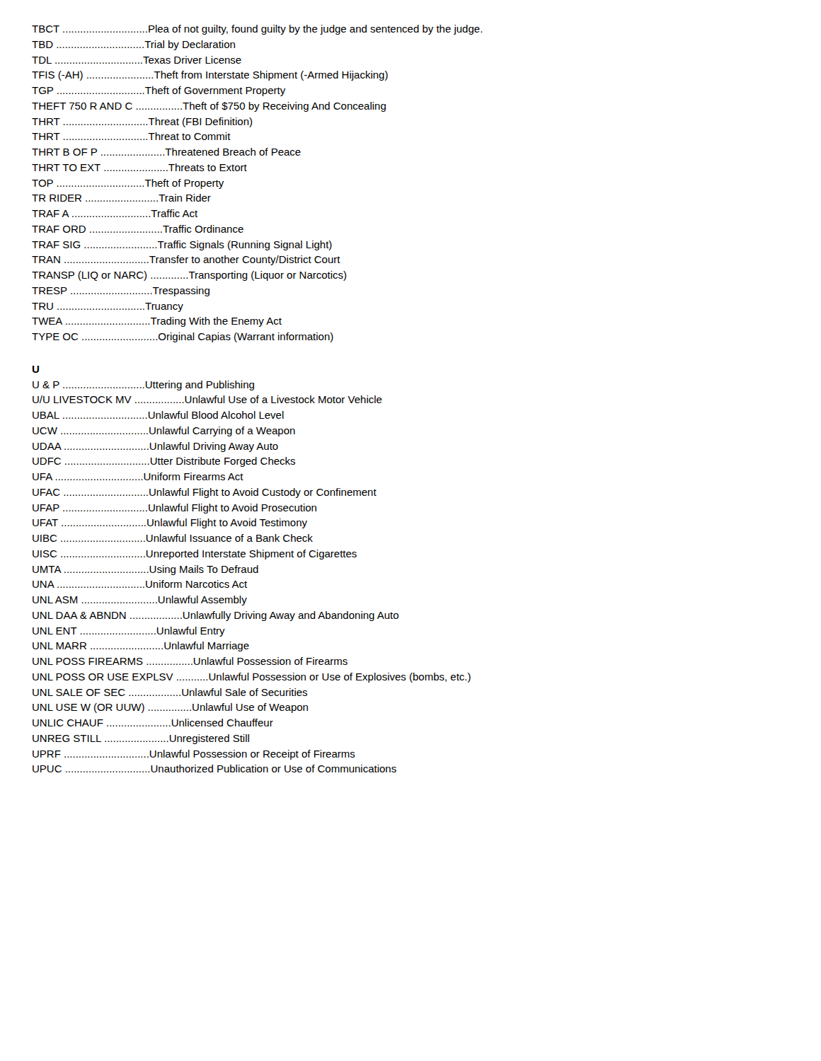TBCT .............................Plea of not guilty, found guilty by the judge and sentenced by the judge.
TBD ..............................Trial by Declaration
TDL ..............................Texas Driver License
TFIS (-AH) .......................Theft from Interstate Shipment (-Armed Hijacking)
TGP ..............................Theft of Government Property
THEFT 750 R AND C ................Theft of $750 by Receiving And Concealing
THRT .............................Threat (FBI Definition)
THRT .............................Threat to Commit
THRT B OF P ......................Threatened Breach of Peace
THRT TO EXT ......................Threats to Extort
TOP ..............................Theft of Property
TR RIDER .........................Train Rider
TRAF A ...........................Traffic Act
TRAF ORD .........................Traffic Ordinance
TRAF SIG .........................Traffic Signals (Running Signal Light)
TRAN .............................Transfer to another County/District Court
TRANSP (LIQ or NARC) .............Transporting (Liquor or Narcotics)
TRESP ............................Trespassing
TRU ..............................Truancy
TWEA .............................Trading With the Enemy Act
TYPE OC ..........................Original Capias (Warrant information)
U
U & P ............................Uttering and Publishing
U/U LIVESTOCK MV .................Unlawful Use of a Livestock Motor Vehicle
UBAL .............................Unlawful Blood Alcohol Level
UCW ..............................Unlawful Carrying of a Weapon
UDAA .............................Unlawful Driving Away Auto
UDFC .............................Utter Distribute Forged Checks
UFA ..............................Uniform Firearms Act
UFAC .............................Unlawful Flight to Avoid Custody or Confinement
UFAP .............................Unlawful Flight to Avoid Prosecution
UFAT .............................Unlawful Flight to Avoid Testimony
UIBC .............................Unlawful Issuance of a Bank Check
UISC .............................Unreported Interstate Shipment of Cigarettes
UMTA .............................Using Mails To Defraud
UNA ..............................Uniform Narcotics Act
UNL ASM ..........................Unlawful Assembly
UNL DAA & ABNDN ..................Unlawfully Driving Away and Abandoning Auto
UNL ENT ..........................Unlawful Entry
UNL MARR .........................Unlawful Marriage
UNL POSS FIREARMS ................Unlawful Possession of Firearms
UNL POSS OR USE EXPLSV ...........Unlawful Possession or Use of Explosives (bombs, etc.)
UNL SALE OF SEC ..................Unlawful Sale of Securities
UNL USE W (OR UUW) ...............Unlawful Use of Weapon
UNLIC CHAUF ......................Unlicensed Chauffeur
UNREG STILL ......................Unregistered Still
UPRF .............................Unlawful Possession or Receipt of Firearms
UPUC .............................Unauthorized Publication or Use of Communications